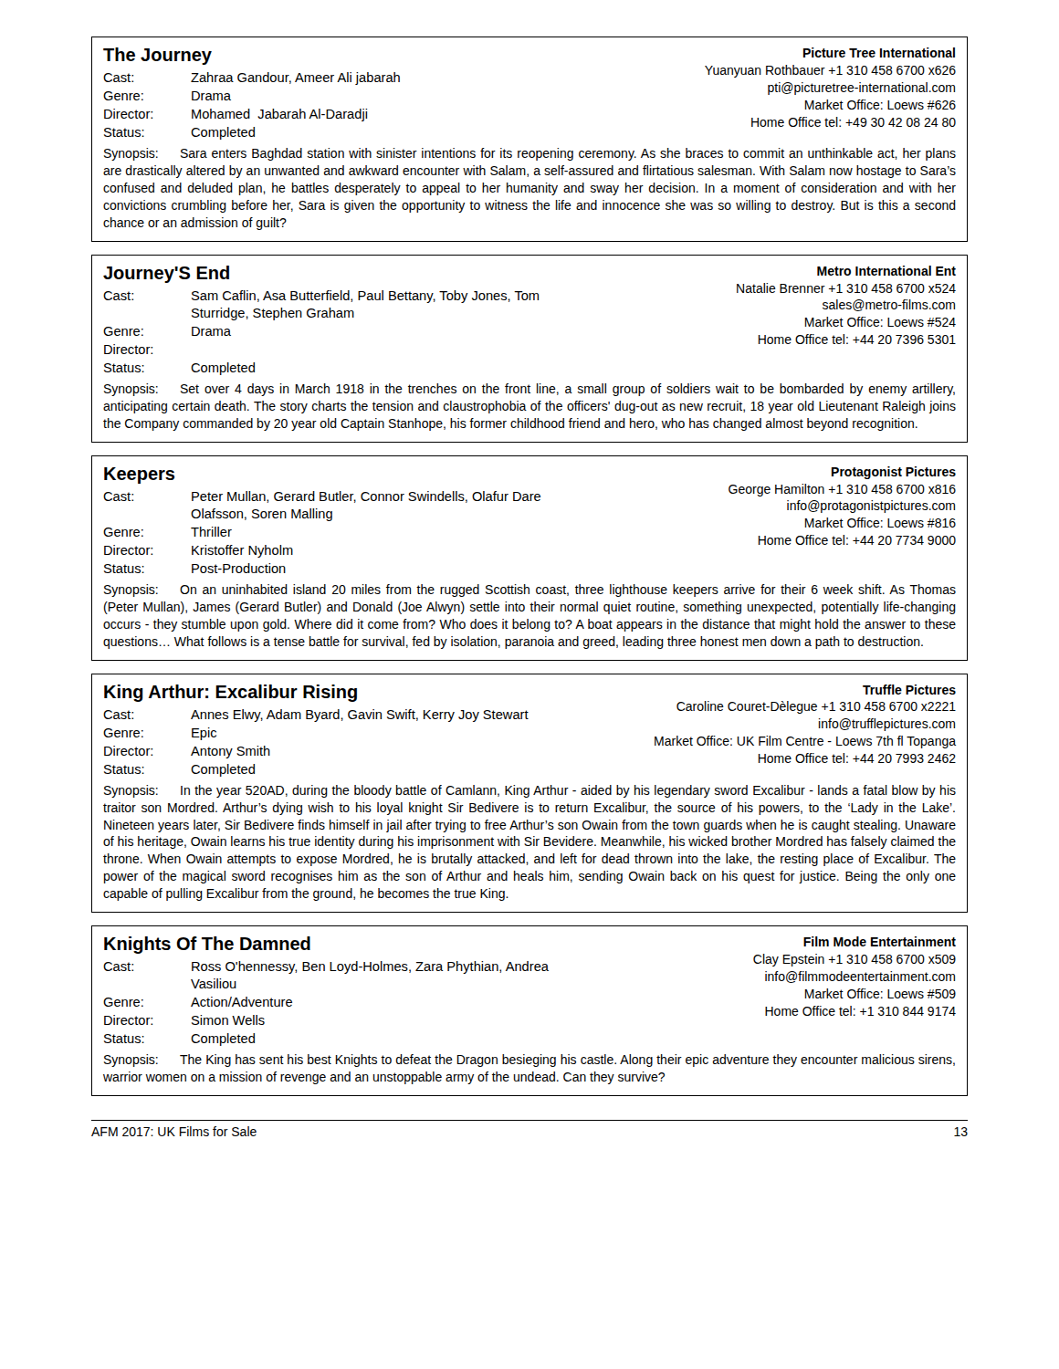Picture Tree International
Yuanyuan Rothbauer +1 310 458 6700 x626
pti@picturetree-international.com
Market Office: Loews #626
Home Office tel: +49 30 42 08 24 80
The Journey
| Cast: | Zahraa Gandour, Ameer Ali jabarah |
| Genre: | Drama |
| Director: | Mohamed Jabarah Al-Daradji |
| Status: | Completed |
Synopsis: Sara enters Baghdad station with sinister intentions for its reopening ceremony. As she braces to commit an unthinkable act, her plans are drastically altered by an unwanted and awkward encounter with Salam, a self-assured and flirtatious salesman. With Salam now hostage to Sara’s confused and deluded plan, he battles desperately to appeal to her humanity and sway her decision. In a moment of consideration and with her convictions crumbling before her, Sara is given the opportunity to witness the life and innocence she was so willing to destroy. But is this a second chance or an admission of guilt?
Metro International Ent
Natalie Brenner +1 310 458 6700 x524
sales@metro-films.com
Market Office: Loews #524
Home Office tel: +44 20 7396 5301
Journey'S End
| Cast: | Sam Caflin, Asa Butterfield, Paul Bettany, Toby Jones, Tom Sturridge, Stephen Graham |
| Genre: | Drama |
| Director: | |
| Status: | Completed |
Synopsis: Set over 4 days in March 1918 in the trenches on the front line, a small group of soldiers wait to be bombarded by enemy artillery, anticipating certain death. The story charts the tension and claustrophobia of the officers' dug-out as new recruit, 18 year old Lieutenant Raleigh joins the Company commanded by 20 year old Captain Stanhope, his former childhood friend and hero, who has changed almost beyond recognition.
Protagonist Pictures
George Hamilton +1 310 458 6700 x816
info@protagonistpictures.com
Market Office: Loews #816
Home Office tel: +44 20 7734 9000
Keepers
| Cast: | Peter Mullan, Gerard Butler, Connor Swindells, Olafur Dare Olafsson, Soren Malling |
| Genre: | Thriller |
| Director: | Kristoffer Nyholm |
| Status: | Post-Production |
Synopsis: On an uninhabited island 20 miles from the rugged Scottish coast, three lighthouse keepers arrive for their 6 week shift. As Thomas (Peter Mullan), James (Gerard Butler) and Donald (Joe Alwyn) settle into their normal quiet routine, something unexpected, potentially life-changing occurs - they stumble upon gold. Where did it come from? Who does it belong to? A boat appears in the distance that might hold the answer to these questions… What follows is a tense battle for survival, fed by isolation, paranoia and greed, leading three honest men down a path to destruction.
Truffle Pictures
Caroline Couret-Dèlegue +1 310 458 6700 x2221
info@trufflepictures.com
Market Office: UK Film Centre - Loews 7th fl Topanga
Home Office tel: +44 20 7993 2462
King Arthur: Excalibur Rising
| Cast: | Annes Elwy, Adam Byard, Gavin Swift, Kerry Joy Stewart |
| Genre: | Epic |
| Director: | Antony Smith |
| Status: | Completed |
Synopsis: In the year 520AD, during the bloody battle of Camlann, King Arthur - aided by his legendary sword Excalibur - lands a fatal blow by his traitor son Mordred. Arthur’s dying wish to his loyal knight Sir Bedivere is to return Excalibur, the source of his powers, to the ‘Lady in the Lake’. Nineteen years later, Sir Bedivere finds himself in jail after trying to free Arthur’s son Owain from the town guards when he is caught stealing. Unaware of his heritage, Owain learns his true identity during his imprisonment with Sir Bevidere. Meanwhile, his wicked brother Mordred has falsely claimed the throne. When Owain attempts to expose Mordred, he is brutally attacked, and left for dead thrown into the lake, the resting place of Excalibur. The power of the magical sword recognises him as the son of Arthur and heals him, sending Owain back on his quest for justice. Being the only one capable of pulling Excalibur from the ground, he becomes the true King.
Film Mode Entertainment
Clay Epstein +1 310 458 6700 x509
info@filmmodeentertainment.com
Market Office: Loews #509
Home Office tel: +1 310 844 9174
Knights Of The Damned
| Cast: | Ross O'hennessy, Ben Loyd-Holmes, Zara Phythian, Andrea Vasiliou |
| Genre: | Action/Adventure |
| Director: | Simon Wells |
| Status: | Completed |
Synopsis: The King has sent his best Knights to defeat the Dragon besieging his castle. Along their epic adventure they encounter malicious sirens, warrior women on a mission of revenge and an unstoppable army of the undead. Can they survive?
AFM 2017: UK Films for Sale 13